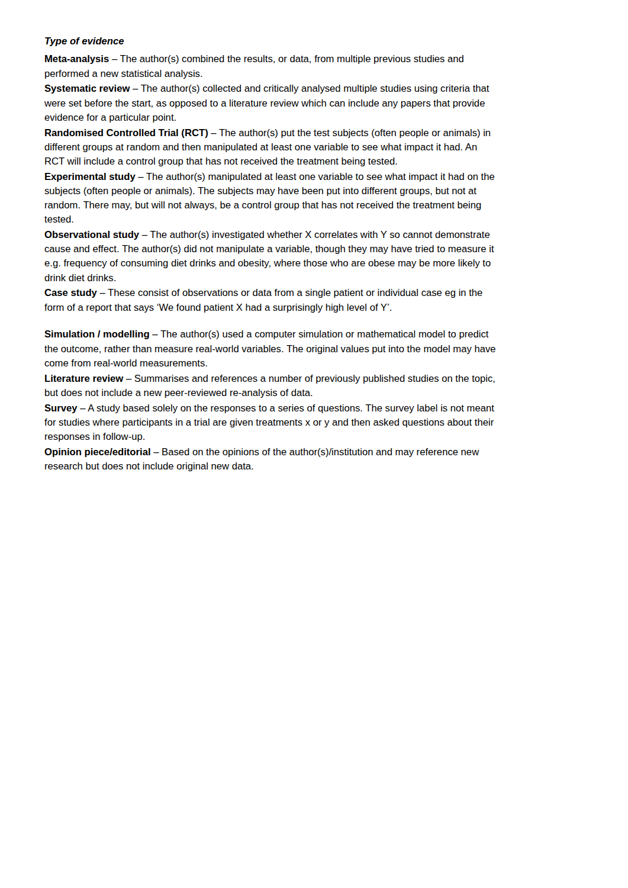Type of evidence
Meta-analysis – The author(s) combined the results, or data, from multiple previous studies and performed a new statistical analysis.
Systematic review – The author(s) collected and critically analysed multiple studies using criteria that were set before the start, as opposed to a literature review which can include any papers that provide evidence for a particular point.
Randomised Controlled Trial (RCT) – The author(s) put the test subjects (often people or animals) in different groups at random and then manipulated at least one variable to see what impact it had. An RCT will include a control group that has not received the treatment being tested.
Experimental study – The author(s) manipulated at least one variable to see what impact it had on the subjects (often people or animals). The subjects may have been put into different groups, but not at random. There may, but will not always, be a control group that has not received the treatment being tested.
Observational study – The author(s) investigated whether X correlates with Y so cannot demonstrate cause and effect. The author(s) did not manipulate a variable, though they may have tried to measure it e.g. frequency of consuming diet drinks and obesity, where those who are obese may be more likely to drink diet drinks.
Case study – These consist of observations or data from a single patient or individual case eg in the form of a report that says ‘We found patient X had a surprisingly high level of Y’.
Simulation / modelling – The author(s) used a computer simulation or mathematical model to predict the outcome, rather than measure real-world variables. The original values put into the model may have come from real-world measurements.
Literature review – Summarises and references a number of previously published studies on the topic, but does not include a new peer-reviewed re-analysis of data.
Survey – A study based solely on the responses to a series of questions. The survey label is not meant for studies where participants in a trial are given treatments x or y and then asked questions about their responses in follow-up.
Opinion piece/editorial – Based on the opinions of the author(s)/institution and may reference new research but does not include original new data.